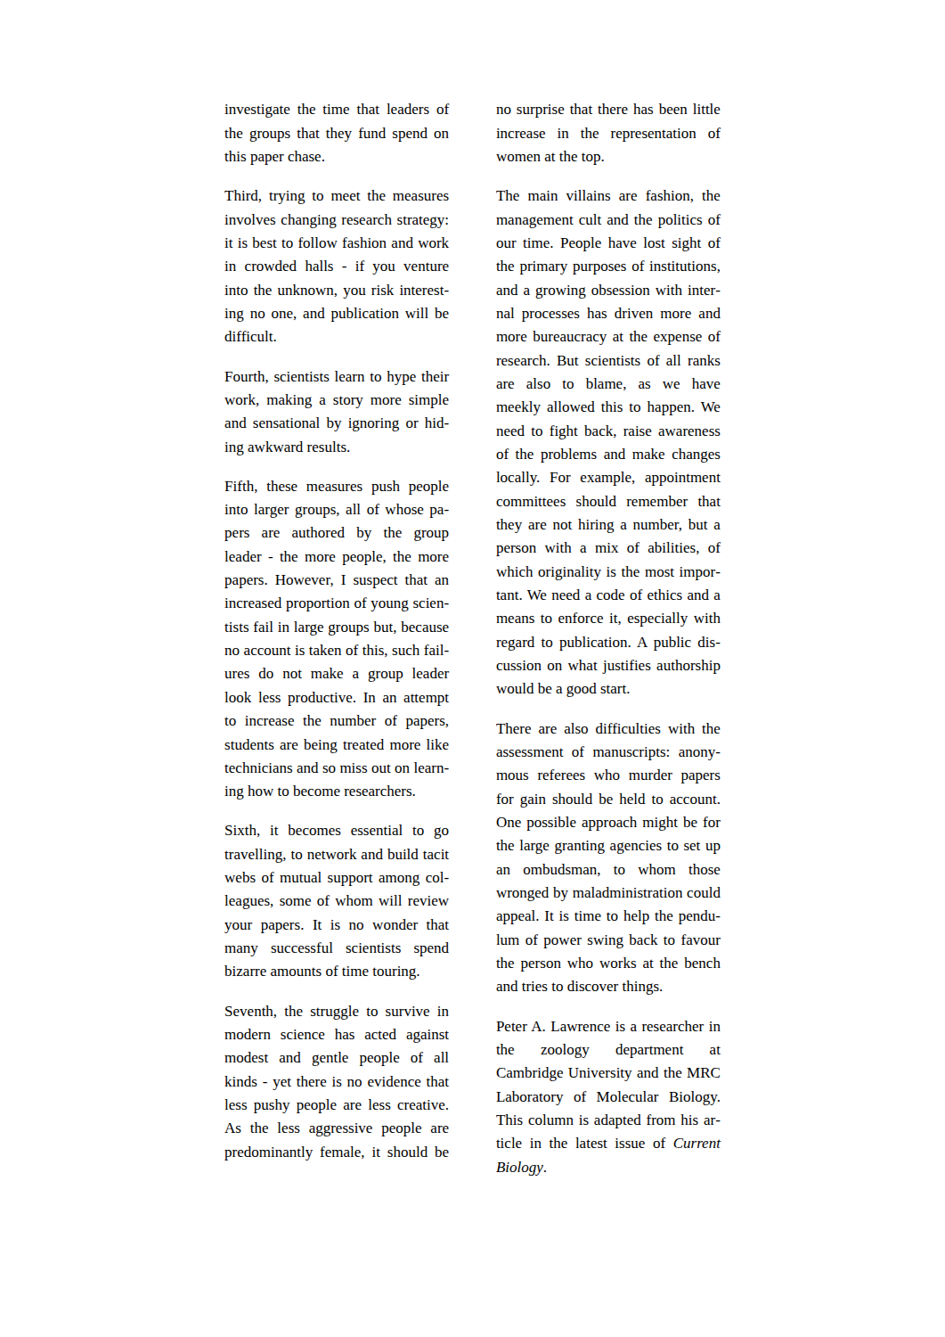investigate the time that leaders of the groups that they fund spend on this paper chase.
Third, trying to meet the measures involves changing research strategy: it is best to follow fashion and work in crowded halls - if you venture into the unknown, you risk interesting no one, and publication will be difficult.
Fourth, scientists learn to hype their work, making a story more simple and sensational by ignoring or hiding awkward results.
Fifth, these measures push people into larger groups, all of whose papers are authored by the group leader - the more people, the more papers. However, I suspect that an increased proportion of young scientists fail in large groups but, because no account is taken of this, such failures do not make a group leader look less productive. In an attempt to increase the number of papers, students are being treated more like technicians and so miss out on learning how to become researchers.
Sixth, it becomes essential to go travelling, to network and build tacit webs of mutual support among colleagues, some of whom will review your papers. It is no wonder that many successful scientists spend bizarre amounts of time touring.
Seventh, the struggle to survive in modern science has acted against modest and gentle people of all kinds - yet there is no evidence that less pushy people are less creative. As the less aggressive people are predominantly female, it should be no surprise that there has been little increase in the representation of women at the top.
The main villains are fashion, the management cult and the politics of our time. People have lost sight of the primary purposes of institutions, and a growing obsession with internal processes has driven more and more bureaucracy at the expense of research. But scientists of all ranks are also to blame, as we have meekly allowed this to happen. We need to fight back, raise awareness of the problems and make changes locally. For example, appointment committees should remember that they are not hiring a number, but a person with a mix of abilities, of which originality is the most important. We need a code of ethics and a means to enforce it, especially with regard to publication. A public discussion on what justifies authorship would be a good start.
There are also difficulties with the assessment of manuscripts: anonymous referees who murder papers for gain should be held to account. One possible approach might be for the large granting agencies to set up an ombudsman, to whom those wronged by maladministration could appeal. It is time to help the pendulum of power swing back to favour the person who works at the bench and tries to discover things.
Peter A. Lawrence is a researcher in the zoology department at Cambridge University and the MRC Laboratory of Molecular Biology. This column is adapted from his article in the latest issue of Current Biology.